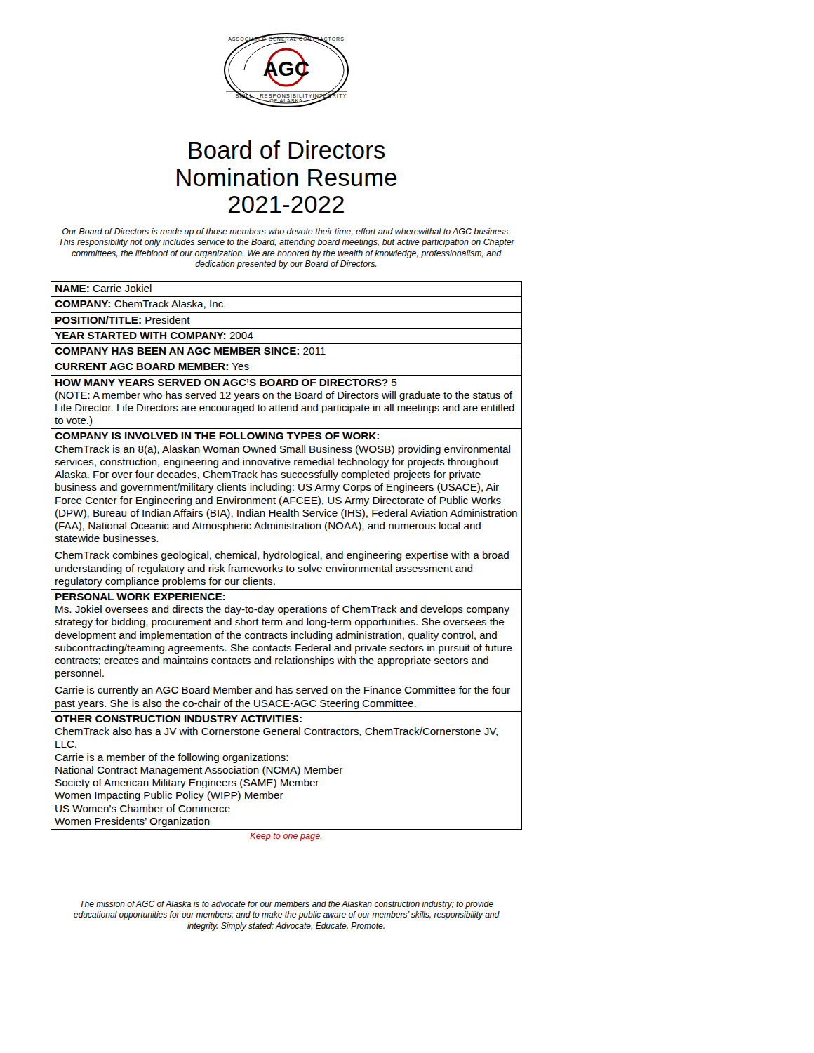ASSOCIATED GENERAL CONTRACTORS OF ALASKA AGC SKILL RESPONSIBILITY INTEGRITY
Board of Directors
Nomination Resume
2021-2022
Our Board of Directors is made up of those members who devote their time, effort and wherewithal to AGC business. This responsibility not only includes service to the Board, attending board meetings, but active participation on Chapter committees, the lifeblood of our organization. We are honored by the wealth of knowledge, professionalism, and dedication presented by our Board of Directors.
| NAME: Carrie Jokiel |
| COMPANY: ChemTrack Alaska, Inc. |
| POSITION/TITLE: President |
| YEAR STARTED WITH COMPANY: 2004 |
| COMPANY HAS BEEN AN AGC MEMBER SINCE: 2011 |
| CURRENT AGC BOARD MEMBER: Yes |
| HOW MANY YEARS SERVED ON AGC’S BOARD OF DIRECTORS? 5 (NOTE: A member who has served 12 years on the Board of Directors will graduate to the status of Life Director. Life Directors are encouraged to attend and participate in all meetings and are entitled to vote.) |
| COMPANY IS INVOLVED IN THE FOLLOWING TYPES OF WORK: ChemTrack is an 8(a), Alaskan Woman Owned Small Business (WOSB) providing environmental services, construction, engineering and innovative remedial technology for projects throughout Alaska. For over four decades, ChemTrack has successfully completed projects for private business and government/military clients including: US Army Corps of Engineers (USACE), Air Force Center for Engineering and Environment (AFCEE), US Army Directorate of Public Works (DPW), Bureau of Indian Affairs (BIA), Indian Health Service (IHS), Federal Aviation Administration (FAA), National Oceanic and Atmospheric Administration (NOAA), and numerous local and statewide businesses. ChemTrack combines geological, chemical, hydrological, and engineering expertise with a broad understanding of regulatory and risk frameworks to solve environmental assessment and regulatory compliance problems for our clients. |
| PERSONAL WORK EXPERIENCE: Ms. Jokiel oversees and directs the day-to-day operations of ChemTrack and develops company strategy for bidding, procurement and short term and long-term opportunities. She oversees the development and implementation of the contracts including administration, quality control, and subcontracting/teaming agreements. She contacts Federal and private sectors in pursuit of future contracts; creates and maintains contacts and relationships with the appropriate sectors and personnel. Carrie is currently an AGC Board Member and has served on the Finance Committee for the four past years. She is also the co-chair of the USACE-AGC Steering Committee. |
| OTHER CONSTRUCTION INDUSTRY ACTIVITIES: ChemTrack also has a JV with Cornerstone General Contractors, ChemTrack/Cornerstone JV, LLC. Carrie is a member of the following organizations: National Contract Management Association (NCMA) Member Society of American Military Engineers (SAME) Member Women Impacting Public Policy (WIPP) Member US Women’s Chamber of Commerce Women Presidents’ Organization |
Keep to one page.
The mission of AGC of Alaska is to advocate for our members and the Alaskan construction industry; to provide educational opportunities for our members; and to make the public aware of our members’ skills, responsibility and integrity. Simply stated: Advocate, Educate, Promote.